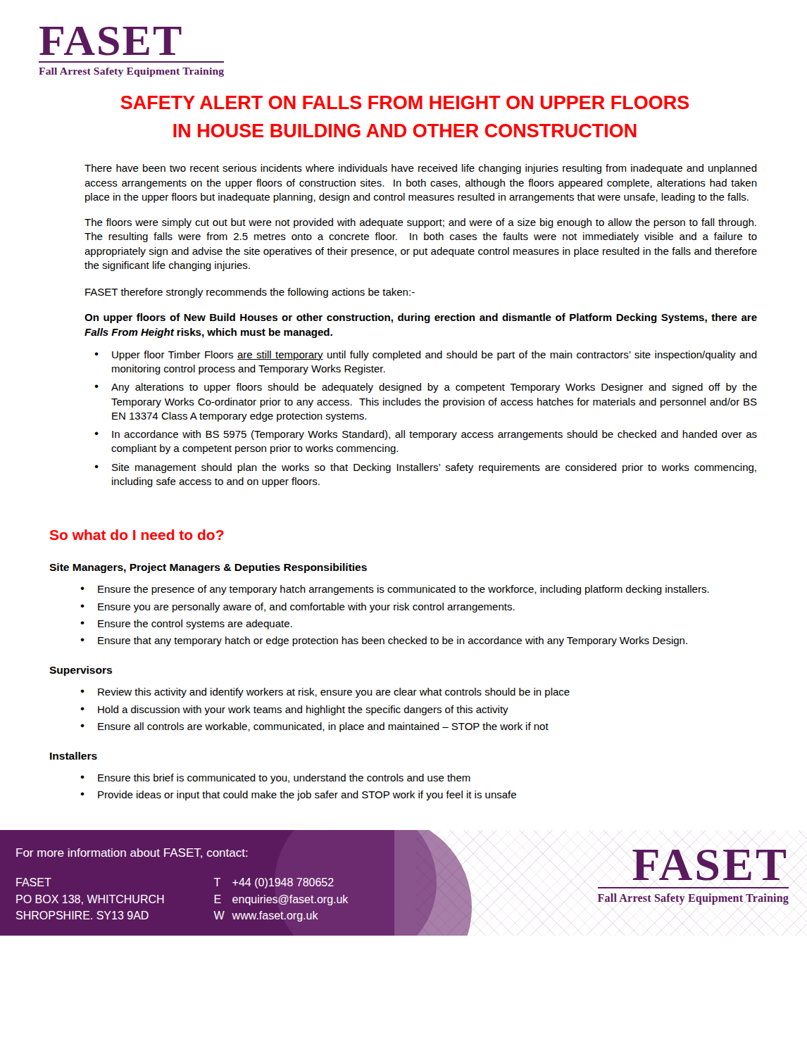FASET
Fall Arrest Safety Equipment Training
SAFETY ALERT ON FALLS FROM HEIGHT ON UPPER FLOORS IN HOUSE BUILDING AND OTHER CONSTRUCTION
There have been two recent serious incidents where individuals have received life changing injuries resulting from inadequate and unplanned access arrangements on the upper floors of construction sites. In both cases, although the floors appeared complete, alterations had taken place in the upper floors but inadequate planning, design and control measures resulted in arrangements that were unsafe, leading to the falls.
The floors were simply cut out but were not provided with adequate support; and were of a size big enough to allow the person to fall through. The resulting falls were from 2.5 metres onto a concrete floor. In both cases the faults were not immediately visible and a failure to appropriately sign and advise the site operatives of their presence, or put adequate control measures in place resulted in the falls and therefore the significant life changing injuries.
FASET therefore strongly recommends the following actions be taken:-
On upper floors of New Build Houses or other construction, during erection and dismantle of Platform Decking Systems, there are Falls From Height risks, which must be managed.
Upper floor Timber Floors are still temporary until fully completed and should be part of the main contractors’ site inspection/quality and monitoring control process and Temporary Works Register.
Any alterations to upper floors should be adequately designed by a competent Temporary Works Designer and signed off by the Temporary Works Co-ordinator prior to any access. This includes the provision of access hatches for materials and personnel and/or BS EN 13374 Class A temporary edge protection systems.
In accordance with BS 5975 (Temporary Works Standard), all temporary access arrangements should be checked and handed over as compliant by a competent person prior to works commencing.
Site management should plan the works so that Decking Installers’ safety requirements are considered prior to works commencing, including safe access to and on upper floors.
So what do I need to do?
Site Managers, Project Managers & Deputies Responsibilities
Ensure the presence of any temporary hatch arrangements is communicated to the workforce, including platform decking installers.
Ensure you are personally aware of, and comfortable with your risk control arrangements.
Ensure the control systems are adequate.
Ensure that any temporary hatch or edge protection has been checked to be in accordance with any Temporary Works Design.
Supervisors
Review this activity and identify workers at risk, ensure you are clear what controls should be in place
Hold a discussion with your work teams and highlight the specific dangers of this activity
Ensure all controls are workable, communicated, in place and maintained – STOP the work if not
Installers
Ensure this brief is communicated to you, understand the controls and use them
Provide ideas or input that could make the job safer and STOP work if you feel it is unsafe
For more information about FASET, contact:
| FASET | T | +44 (0)1948 780652 |
| PO BOX 138, WHITCHURCH | E | enquiries@faset.org.uk |
| SHROPSHIRE. SY13 9AD | W | www.faset.org.uk |
FASET
Fall Arrest Safety Equipment Training